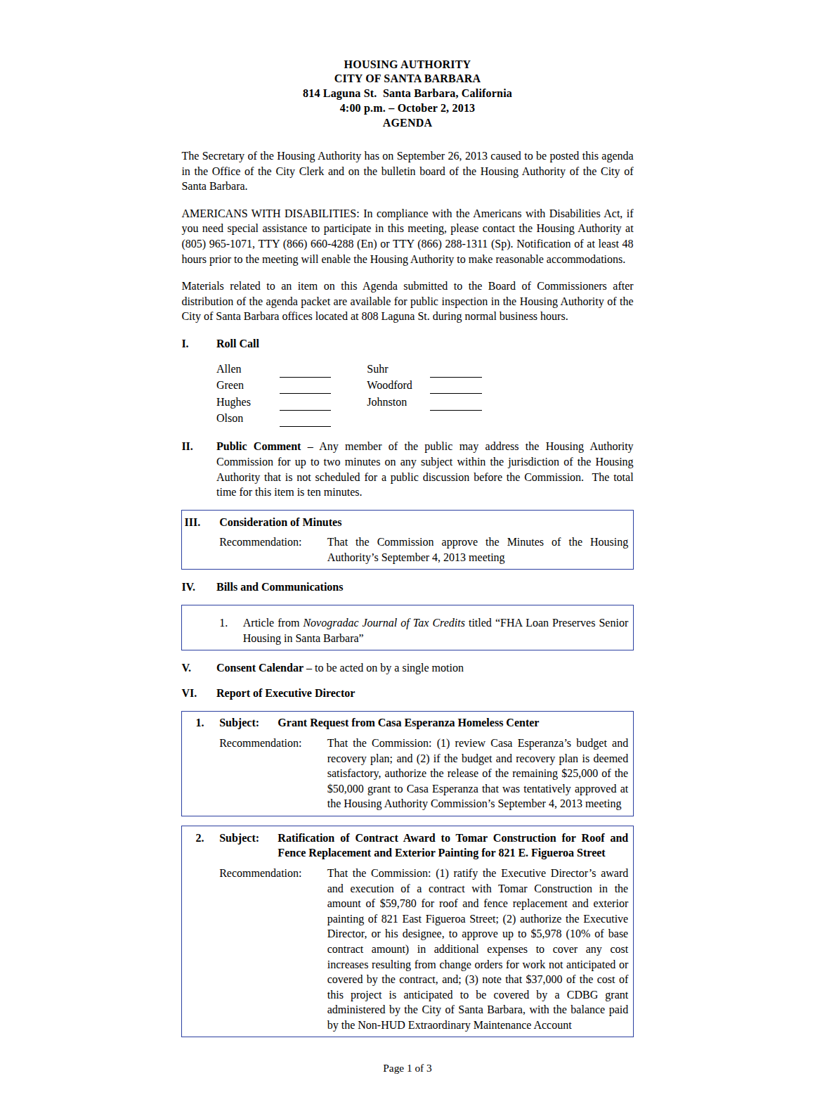HOUSING AUTHORITY
CITY OF SANTA BARBARA
814 Laguna St. Santa Barbara, California
4:00 p.m. – October 2, 2013
AGENDA
The Secretary of the Housing Authority has on September 26, 2013 caused to be posted this agenda in the Office of the City Clerk and on the bulletin board of the Housing Authority of the City of Santa Barbara.
AMERICANS WITH DISABILITIES: In compliance with the Americans with Disabilities Act, if you need special assistance to participate in this meeting, please contact the Housing Authority at (805) 965-1071, TTY (866) 660-4288 (En) or TTY (866) 288-1311 (Sp). Notification of at least 48 hours prior to the meeting will enable the Housing Authority to make reasonable accommodations.
Materials related to an item on this Agenda submitted to the Board of Commissioners after distribution of the agenda packet are available for public inspection in the Housing Authority of the City of Santa Barbara offices located at 808 Laguna St. during normal business hours.
I.
Roll Call
| Allen | | | Suhr | |
| Green | | | Woodford | |
| Hughes | | | Johnston | |
| Olson | | | | |
II.
Public Comment – Any member of the public may address the Housing Authority Commission for up to two minutes on any subject within the jurisdiction of the Housing Authority that is not scheduled for a public discussion before the Commission. The total time for this item is ten minutes.
III.
Consideration of Minutes
Recommendation:
That the Commission approve the Minutes of the Housing Authority’s September 4, 2013 meeting
IV.
Bills and Communications
1.
Article from Novogradac Journal of Tax Credits titled “FHA Loan Preserves Senior Housing in Santa Barbara”
V.
Consent Calendar – to be acted on by a single motion
VI.
Report of Executive Director
1.
Subject:
Grant Request from Casa Esperanza Homeless Center
Recommendation:
That the Commission: (1) review Casa Esperanza’s budget and recovery plan; and (2) if the budget and recovery plan is deemed satisfactory, authorize the release of the remaining $25,000 of the $50,000 grant to Casa Esperanza that was tentatively approved at the Housing Authority Commission’s September 4, 2013 meeting
2.
Subject:
Ratification of Contract Award to Tomar Construction for Roof and Fence Replacement and Exterior Painting for 821 E. Figueroa Street
Recommendation:
That the Commission: (1) ratify the Executive Director’s award and execution of a contract with Tomar Construction in the amount of $59,780 for roof and fence replacement and exterior painting of 821 East Figueroa Street; (2) authorize the Executive Director, or his designee, to approve up to $5,978 (10% of base contract amount) in additional expenses to cover any cost increases resulting from change orders for work not anticipated or covered by the contract, and; (3) note that $37,000 of the cost of this project is anticipated to be covered by a CDBG grant administered by the City of Santa Barbara, with the balance paid by the Non-HUD Extraordinary Maintenance Account
Page 1 of 3